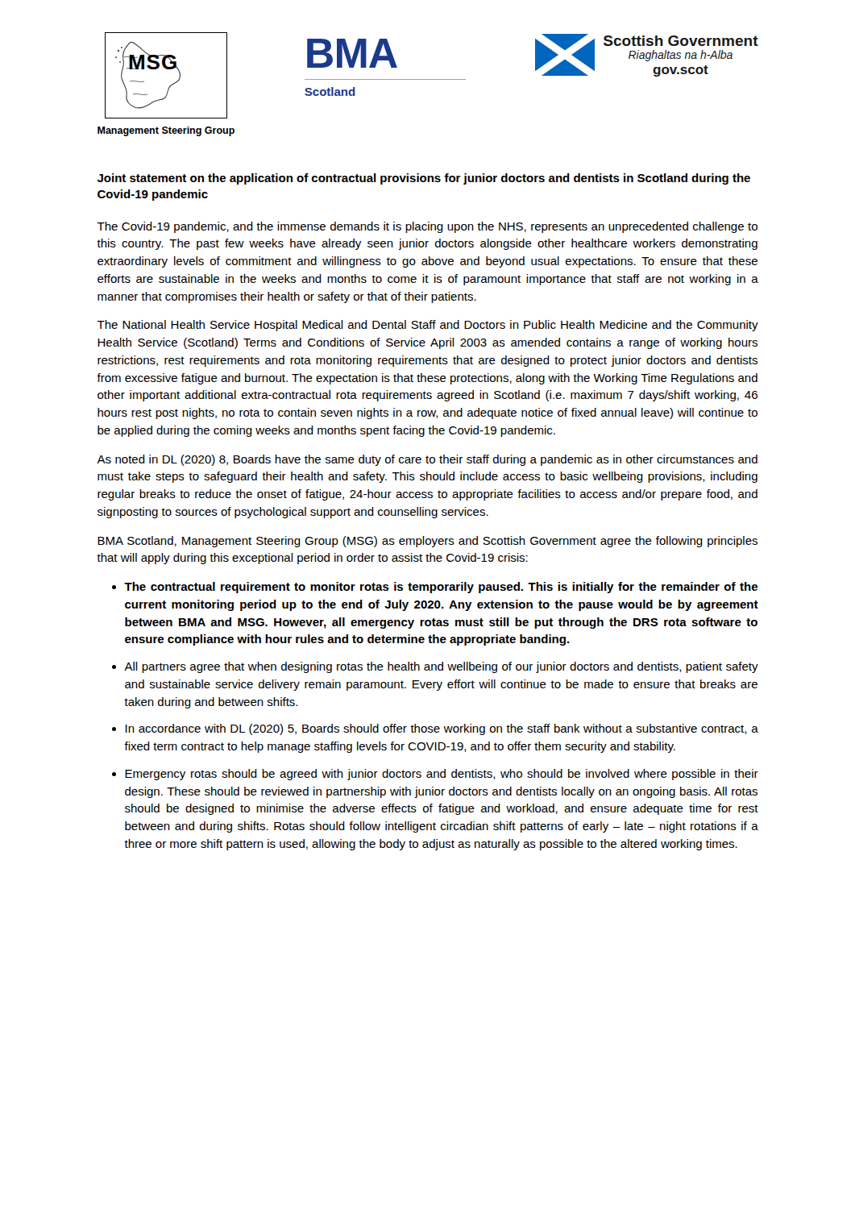MSG
Management Steering Group
BMA Scotland
Scottish Government
Riaghaltas na h-Alba
gov.scot
Joint statement on the application of contractual provisions for junior doctors and dentists in Scotland during the Covid-19 pandemic
The Covid-19 pandemic, and the immense demands it is placing upon the NHS, represents an unprecedented challenge to this country. The past few weeks have already seen junior doctors alongside other healthcare workers demonstrating extraordinary levels of commitment and willingness to go above and beyond usual expectations. To ensure that these efforts are sustainable in the weeks and months to come it is of paramount importance that staff are not working in a manner that compromises their health or safety or that of their patients.
The National Health Service Hospital Medical and Dental Staff and Doctors in Public Health Medicine and the Community Health Service (Scotland) Terms and Conditions of Service April 2003 as amended contains a range of working hours restrictions, rest requirements and rota monitoring requirements that are designed to protect junior doctors and dentists from excessive fatigue and burnout. The expectation is that these protections, along with the Working Time Regulations and other important additional extra-contractual rota requirements agreed in Scotland (i.e. maximum 7 days/shift working, 46 hours rest post nights, no rota to contain seven nights in a row, and adequate notice of fixed annual leave) will continue to be applied during the coming weeks and months spent facing the Covid-19 pandemic.
As noted in DL (2020) 8, Boards have the same duty of care to their staff during a pandemic as in other circumstances and must take steps to safeguard their health and safety. This should include access to basic wellbeing provisions, including regular breaks to reduce the onset of fatigue, 24-hour access to appropriate facilities to access and/or prepare food, and signposting to sources of psychological support and counselling services.
BMA Scotland, Management Steering Group (MSG) as employers and Scottish Government agree the following principles that will apply during this exceptional period in order to assist the Covid-19 crisis:
The contractual requirement to monitor rotas is temporarily paused. This is initially for the remainder of the current monitoring period up to the end of July 2020. Any extension to the pause would be by agreement between BMA and MSG. However, all emergency rotas must still be put through the DRS rota software to ensure compliance with hour rules and to determine the appropriate banding.
All partners agree that when designing rotas the health and wellbeing of our junior doctors and dentists, patient safety and sustainable service delivery remain paramount. Every effort will continue to be made to ensure that breaks are taken during and between shifts.
In accordance with DL (2020) 5, Boards should offer those working on the staff bank without a substantive contract, a fixed term contract to help manage staffing levels for COVID-19, and to offer them security and stability.
Emergency rotas should be agreed with junior doctors and dentists, who should be involved where possible in their design. These should be reviewed in partnership with junior doctors and dentists locally on an ongoing basis. All rotas should be designed to minimise the adverse effects of fatigue and workload, and ensure adequate time for rest between and during shifts. Rotas should follow intelligent circadian shift patterns of early – late – night rotations if a three or more shift pattern is used, allowing the body to adjust as naturally as possible to the altered working times.